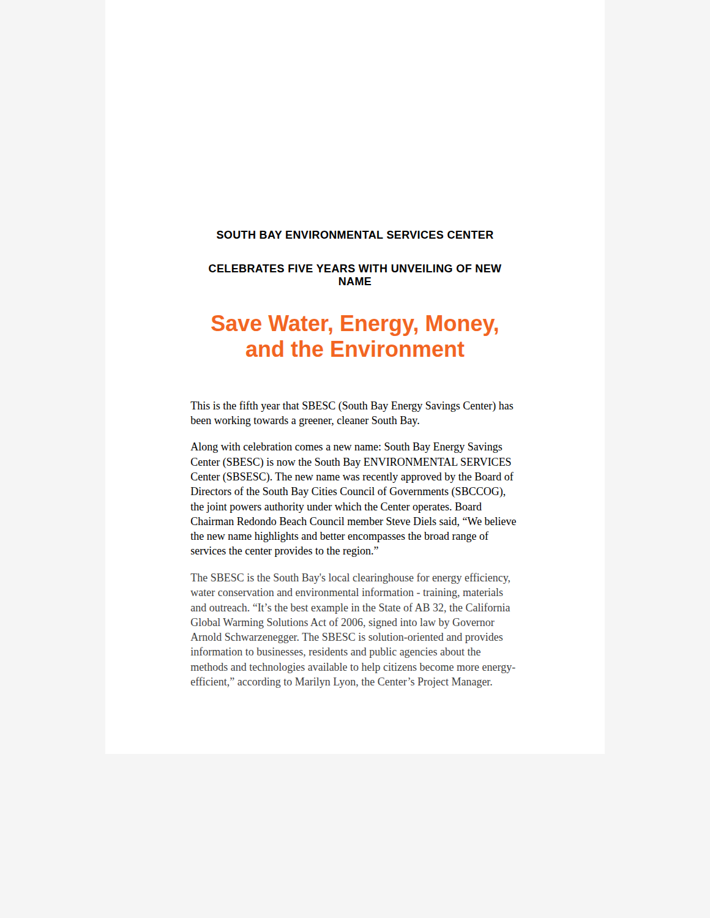SOUTH BAY ENVIRONMENTAL SERVICES CENTER CELEBRATES FIVE YEARS WITH UNVEILING OF NEW NAME
Save Water, Energy, Money, and the Environment
This is the fifth year that SBESC (South Bay Energy Savings Center) has been working towards a greener, cleaner South Bay.
Along with celebration comes a new name: South Bay Energy Savings Center (SBESC) is now the South Bay ENVIRONMENTAL SERVICES Center (SBSESC). The new name was recently approved by the Board of Directors of the South Bay Cities Council of Governments (SBCCOG), the joint powers authority under which the Center operates. Board Chairman Redondo Beach Council member Steve Diels said, “We believe the new name highlights and better encompasses the broad range of services the center provides to the region.”
The SBESC is the South Bay's local clearinghouse for energy efficiency, water conservation and environmental information - training, materials and outreach. “It’s the best example in the State of AB 32, the California Global Warming Solutions Act of 2006, signed into law by Governor Arnold Schwarzenegger. The SBESC is solution-oriented and provides information to businesses, residents and public agencies about the methods and technologies available to help citizens become more energy-efficient,” according to Marilyn Lyon, the Center’s Project Manager.